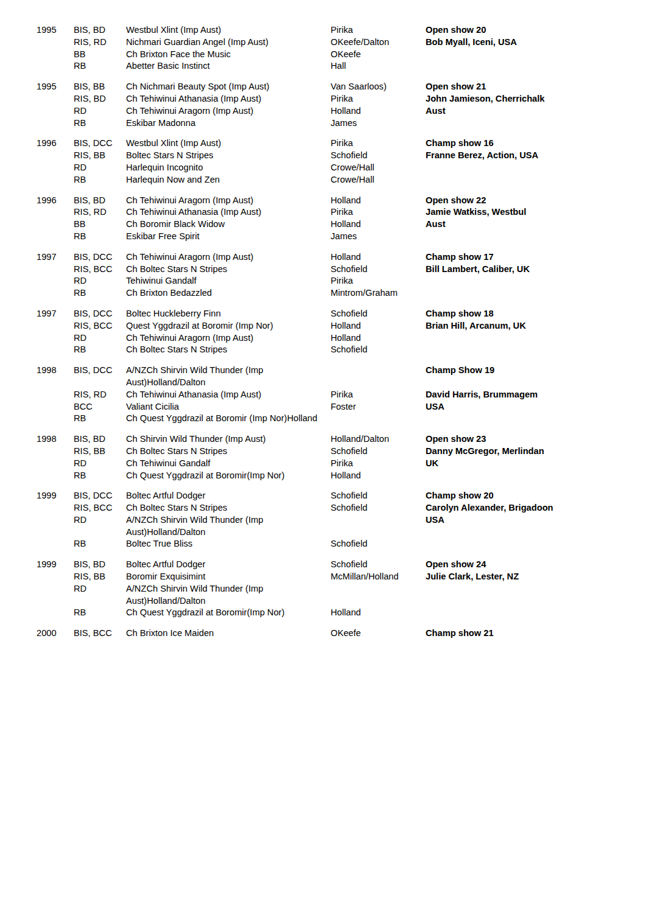| 1995 | BIS, BD | Westbul Xlint (Imp Aust) | Pirika | Open show 20 |
| | RIS, RD | Nichmari Guardian Angel (Imp Aust) | OKeefe/Dalton | Bob Myall, Iceni, USA |
| | BB | Ch Brixton Face the Music | OKeefe | |
| | RB | Abetter Basic Instinct | Hall | |
| 1995 | BIS, BB | Ch Nichmari Beauty Spot (Imp Aust) | Van Saarloos) | Open show 21 |
| | RIS, BD | Ch Tehiwinui Athanasia (Imp Aust) | Pirika | John Jamieson, Cherrichalk |
| | RD | Ch Tehiwinui Aragorn (Imp Aust) | Holland | Aust |
| | RB | Eskibar Madonna | James | |
| 1996 | BIS, DCC | Westbul Xlint (Imp Aust) | Pirika | Champ show 16 |
| | RIS, BB | Boltec Stars N Stripes | Schofield | Franne Berez, Action, USA |
| | RD | Harlequin Incognito | Crowe/Hall | |
| | RB | Harlequin Now and Zen | Crowe/Hall | |
| 1996 | BIS, BD | Ch Tehiwinui Aragorn (Imp Aust) | Holland | Open show 22 |
| | RIS, RD | Ch Tehiwinui Athanasia (Imp Aust) | Pirika | Jamie Watkiss, Westbul |
| | BB | Ch Boromir Black Widow | Holland | Aust |
| | RB | Eskibar Free Spirit | James | |
| 1997 | BIS, DCC | Ch Tehiwinui Aragorn (Imp Aust) | Holland | Champ show 17 |
| | RIS, BCC | Ch Boltec Stars N Stripes | Schofield | Bill Lambert, Caliber, UK |
| | RD | Tehiwinui Gandalf | Pirika | |
| | RB | Ch Brixton Bedazzled | Mintrom/Graham | |
| 1997 | BIS, DCC | Boltec Huckleberry Finn | Schofield | Champ show 18 |
| | RIS, BCC | Quest Yggdrazil at Boromir (Imp Nor) | Holland | Brian Hill, Arcanum, UK |
| | RD | Ch Tehiwinui Aragorn (Imp Aust) | Holland | |
| | RB | Ch Boltec Stars N Stripes | Schofield | |
| 1998 | BIS, DCC | A/NZCh Shirvin Wild Thunder (Imp Aust)Holland/Dalton | | Champ Show 19 |
| | RIS, RD | Ch Tehiwinui Athanasia (Imp Aust) | Pirika | David Harris, Brummagem |
| | BCC | Valiant Cicilia | Foster | USA |
| | RB | Ch Quest Yggdrazil at Boromir (Imp Nor)Holland | | |
| 1998 | BIS, BD | Ch Shirvin Wild Thunder (Imp Aust) | Holland/Dalton | Open show 23 |
| | RIS, BB | Ch Boltec Stars N Stripes | Schofield | Danny McGregor, Merlindan |
| | RD | Ch Tehiwinui Gandalf | Pirika | UK |
| | RB | Ch Quest Yggdrazil at Boromir(Imp Nor) | Holland | |
| 1999 | BIS, DCC | Boltec Artful Dodger | Schofield | Champ show 20 |
| | RIS, BCC | Ch Boltec Stars N Stripes | Schofield | Carolyn Alexander, Brigadoon |
| | RD | A/NZCh Shirvin Wild Thunder (Imp Aust)Holland/Dalton | | USA |
| | RB | Boltec True Bliss | Schofield | |
| 1999 | BIS, BD | Boltec Artful Dodger | Schofield | Open show 24 |
| | RIS, BB | Boromir Exquisimint | McMillan/Holland | Julie Clark, Lester, NZ |
| | RD | A/NZCh Shirvin Wild Thunder (Imp Aust)Holland/Dalton | | |
| | RB | Ch Quest Yggdrazil at Boromir(Imp Nor) | Holland | |
| 2000 | BIS, BCC | Ch Brixton Ice Maiden | OKeefe | Champ show 21 |